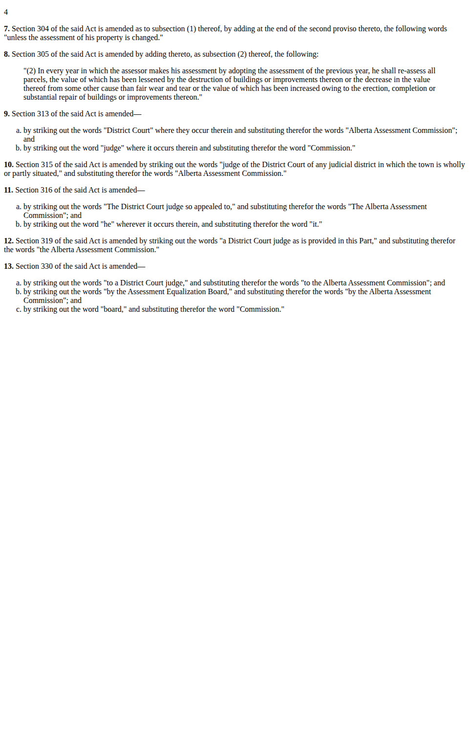4
7. Section 304 of the said Act is amended as to subsection (1) thereof, by adding at the end of the second proviso thereto, the following words "unless the assessment of his property is changed."
8. Section 305 of the said Act is amended by adding thereto, as subsection (2) thereof, the following:
"(2) In every year in which the assessor makes his assessment by adopting the assessment of the previous year, he shall re-assess all parcels, the value of which has been lessened by the destruction of buildings or improvements thereon or the decrease in the value thereof from some other cause than fair wear and tear or the value of which has been increased owing to the erection, completion or substantial repair of buildings or improvements thereon."
9. Section 313 of the said Act is amended—
by striking out the words "District Court" where they occur therein and substituting therefor the words "Alberta Assessment Commission"; and
by striking out the word "judge" where it occurs therein and substituting therefor the word "Commission."
10. Section 315 of the said Act is amended by striking out the words "judge of the District Court of any judicial district in which the town is wholly or partly situated," and substituting therefor the words "Alberta Assessment Commission."
11. Section 316 of the said Act is amended—
by striking out the words "The District Court judge so appealed to," and substituting therefor the words "The Alberta Assessment Commission"; and
by striking out the word "he" wherever it occurs therein, and substituting therefor the word "it."
12. Section 319 of the said Act is amended by striking out the words "a District Court judge as is provided in this Part," and substituting therefor the words "the Alberta Assessment Commission."
13. Section 330 of the said Act is amended—
by striking out the words "to a District Court judge," and substituting therefor the words "to the Alberta Assessment Commission"; and
by striking out the words "by the Assessment Equalization Board," and substituting therefor the words "by the Alberta Assessment Commission"; and
by striking out the word "board," and substituting therefor the word "Commission."